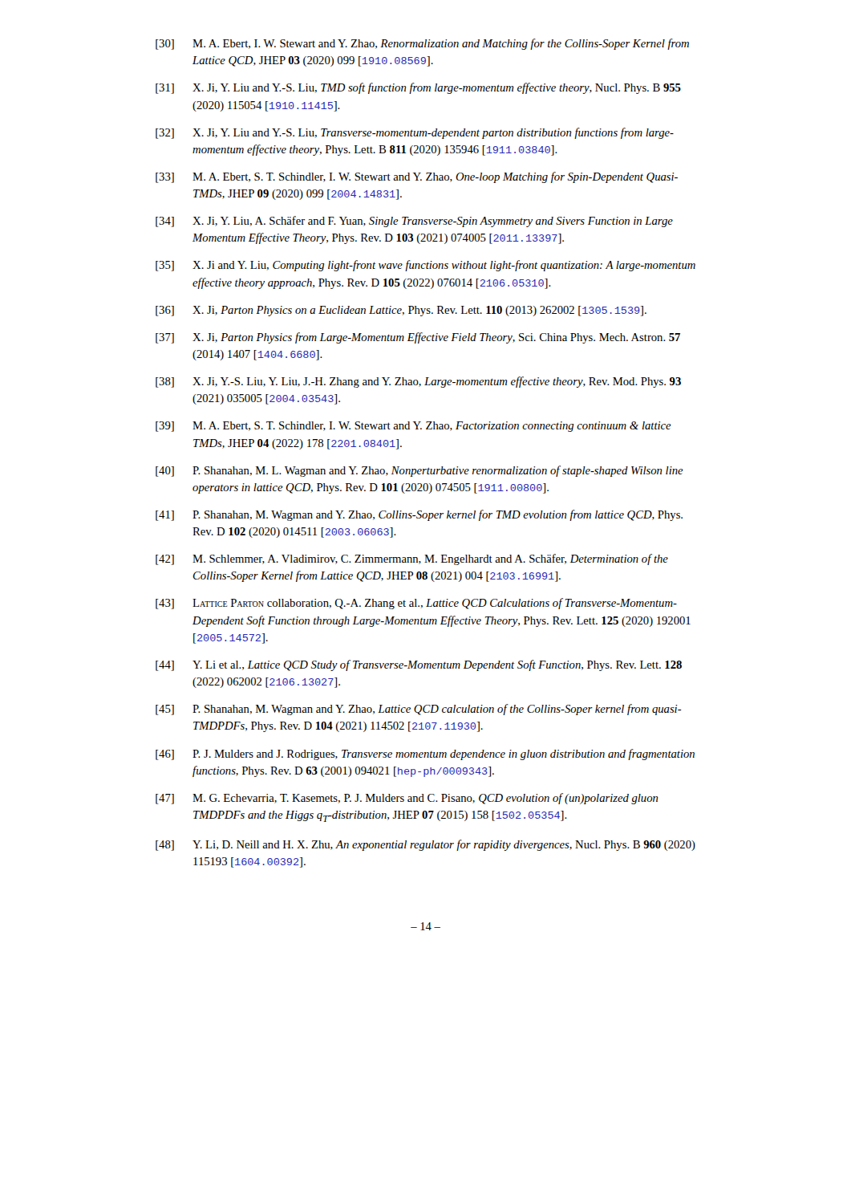[30] M. A. Ebert, I. W. Stewart and Y. Zhao, Renormalization and Matching for the Collins-Soper Kernel from Lattice QCD, JHEP 03 (2020) 099 [1910.08569].
[31] X. Ji, Y. Liu and Y.-S. Liu, TMD soft function from large-momentum effective theory, Nucl. Phys. B 955 (2020) 115054 [1910.11415].
[32] X. Ji, Y. Liu and Y.-S. Liu, Transverse-momentum-dependent parton distribution functions from large-momentum effective theory, Phys. Lett. B 811 (2020) 135946 [1911.03840].
[33] M. A. Ebert, S. T. Schindler, I. W. Stewart and Y. Zhao, One-loop Matching for Spin-Dependent Quasi-TMDs, JHEP 09 (2020) 099 [2004.14831].
[34] X. Ji, Y. Liu, A. Schäfer and F. Yuan, Single Transverse-Spin Asymmetry and Sivers Function in Large Momentum Effective Theory, Phys. Rev. D 103 (2021) 074005 [2011.13397].
[35] X. Ji and Y. Liu, Computing light-front wave functions without light-front quantization: A large-momentum effective theory approach, Phys. Rev. D 105 (2022) 076014 [2106.05310].
[36] X. Ji, Parton Physics on a Euclidean Lattice, Phys. Rev. Lett. 110 (2013) 262002 [1305.1539].
[37] X. Ji, Parton Physics from Large-Momentum Effective Field Theory, Sci. China Phys. Mech. Astron. 57 (2014) 1407 [1404.6680].
[38] X. Ji, Y.-S. Liu, Y. Liu, J.-H. Zhang and Y. Zhao, Large-momentum effective theory, Rev. Mod. Phys. 93 (2021) 035005 [2004.03543].
[39] M. A. Ebert, S. T. Schindler, I. W. Stewart and Y. Zhao, Factorization connecting continuum & lattice TMDs, JHEP 04 (2022) 178 [2201.08401].
[40] P. Shanahan, M. L. Wagman and Y. Zhao, Nonperturbative renormalization of staple-shaped Wilson line operators in lattice QCD, Phys. Rev. D 101 (2020) 074505 [1911.00800].
[41] P. Shanahan, M. Wagman and Y. Zhao, Collins-Soper kernel for TMD evolution from lattice QCD, Phys. Rev. D 102 (2020) 014511 [2003.06063].
[42] M. Schlemmer, A. Vladimirov, C. Zimmermann, M. Engelhardt and A. Schäfer, Determination of the Collins-Soper Kernel from Lattice QCD, JHEP 08 (2021) 004 [2103.16991].
[43] Lattice Parton collaboration, Q.-A. Zhang et al., Lattice QCD Calculations of Transverse-Momentum-Dependent Soft Function through Large-Momentum Effective Theory, Phys. Rev. Lett. 125 (2020) 192001 [2005.14572].
[44] Y. Li et al., Lattice QCD Study of Transverse-Momentum Dependent Soft Function, Phys. Rev. Lett. 128 (2022) 062002 [2106.13027].
[45] P. Shanahan, M. Wagman and Y. Zhao, Lattice QCD calculation of the Collins-Soper kernel from quasi-TMDPDFs, Phys. Rev. D 104 (2021) 114502 [2107.11930].
[46] P. J. Mulders and J. Rodrigues, Transverse momentum dependence in gluon distribution and fragmentation functions, Phys. Rev. D 63 (2001) 094021 [hep-ph/0009343].
[47] M. G. Echevarria, T. Kasemets, P. J. Mulders and C. Pisano, QCD evolution of (un)polarized gluon TMDPDFs and the Higgs qT-distribution, JHEP 07 (2015) 158 [1502.05354].
[48] Y. Li, D. Neill and H. X. Zhu, An exponential regulator for rapidity divergences, Nucl. Phys. B 960 (2020) 115193 [1604.00392].
– 14 –